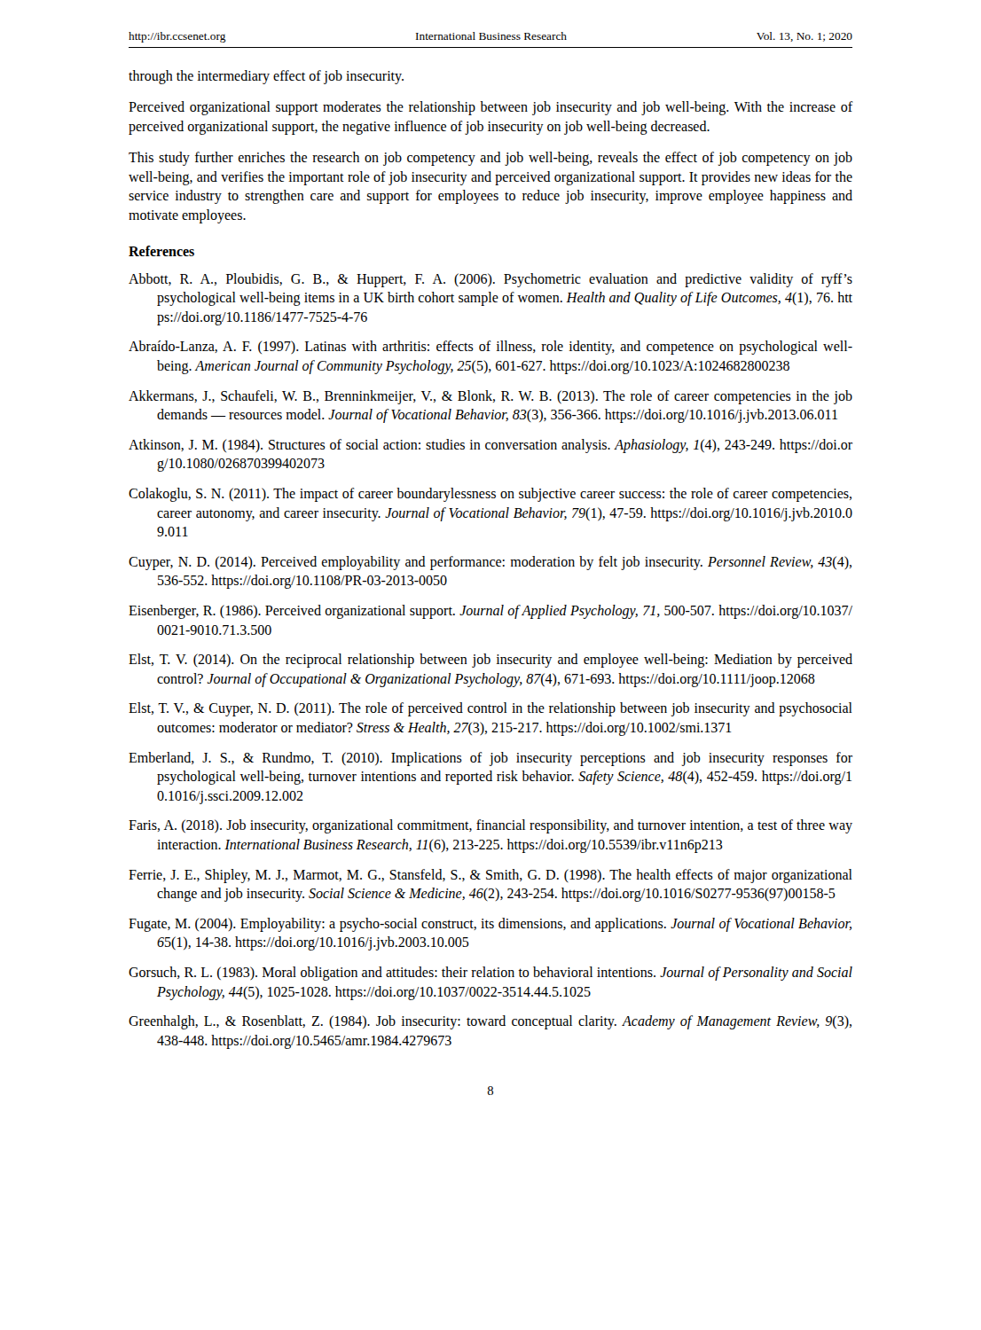http://ibr.ccsenet.org International Business Research Vol. 13, No. 1; 2020
through the intermediary effect of job insecurity.
Perceived organizational support moderates the relationship between job insecurity and job well-being. With the increase of perceived organizational support, the negative influence of job insecurity on job well-being decreased.
This study further enriches the research on job competency and job well-being, reveals the effect of job competency on job well-being, and verifies the important role of job insecurity and perceived organizational support. It provides new ideas for the service industry to strengthen care and support for employees to reduce job insecurity, improve employee happiness and motivate employees.
References
Abbott, R. A., Ploubidis, G. B., & Huppert, F. A. (2006). Psychometric evaluation and predictive validity of ryff’s psychological well-being items in a UK birth cohort sample of women. Health and Quality of Life Outcomes, 4(1), 76. https://doi.org/10.1186/1477-7525-4-76
Abraído-Lanza, A. F. (1997). Latinas with arthritis: effects of illness, role identity, and competence on psychological well-being. American Journal of Community Psychology, 25(5), 601-627. https://doi.org/10.1023/A:1024682800238
Akkermans, J., Schaufeli, W. B., Brenninkmeijer, V., & Blonk, R. W. B. (2013). The role of career competencies in the job demands — resources model. Journal of Vocational Behavior, 83(3), 356-366. https://doi.org/10.1016/j.jvb.2013.06.011
Atkinson, J. M. (1984). Structures of social action: studies in conversation analysis. Aphasiology, 1(4), 243-249. https://doi.org/10.1080/026870399402073
Colakoglu, S. N. (2011). The impact of career boundarylessness on subjective career success: the role of career competencies, career autonomy, and career insecurity. Journal of Vocational Behavior, 79(1), 47-59. https://doi.org/10.1016/j.jvb.2010.09.011
Cuyper, N. D. (2014). Perceived employability and performance: moderation by felt job insecurity. Personnel Review, 43(4), 536-552. https://doi.org/10.1108/PR-03-2013-0050
Eisenberger, R. (1986). Perceived organizational support. Journal of Applied Psychology, 71, 500-507. https://doi.org/10.1037/0021-9010.71.3.500
Elst, T. V. (2014). On the reciprocal relationship between job insecurity and employee well-being: Mediation by perceived control? Journal of Occupational & Organizational Psychology, 87(4), 671-693. https://doi.org/10.1111/joop.12068
Elst, T. V., & Cuyper, N. D. (2011). The role of perceived control in the relationship between job insecurity and psychosocial outcomes: moderator or mediator? Stress & Health, 27(3), 215-217. https://doi.org/10.1002/smi.1371
Emberland, J. S., & Rundmo, T. (2010). Implications of job insecurity perceptions and job insecurity responses for psychological well-being, turnover intentions and reported risk behavior. Safety Science, 48(4), 452-459. https://doi.org/10.1016/j.ssci.2009.12.002
Faris, A. (2018). Job insecurity, organizational commitment, financial responsibility, and turnover intention, a test of three way interaction. International Business Research, 11(6), 213-225. https://doi.org/10.5539/ibr.v11n6p213
Ferrie, J. E., Shipley, M. J., Marmot, M. G., Stansfeld, S., & Smith, G. D. (1998). The health effects of major organizational change and job insecurity. Social Science & Medicine, 46(2), 243-254. https://doi.org/10.1016/S0277-9536(97)00158-5
Fugate, M. (2004). Employability: a psycho-social construct, its dimensions, and applications. Journal of Vocational Behavior, 65(1), 14-38. https://doi.org/10.1016/j.jvb.2003.10.005
Gorsuch, R. L. (1983). Moral obligation and attitudes: their relation to behavioral intentions. Journal of Personality and Social Psychology, 44(5), 1025-1028. https://doi.org/10.1037/0022-3514.44.5.1025
Greenhalgh, L., & Rosenblatt, Z. (1984). Job insecurity: toward conceptual clarity. Academy of Management Review, 9(3), 438-448. https://doi.org/10.5465/amr.1984.4279673
8